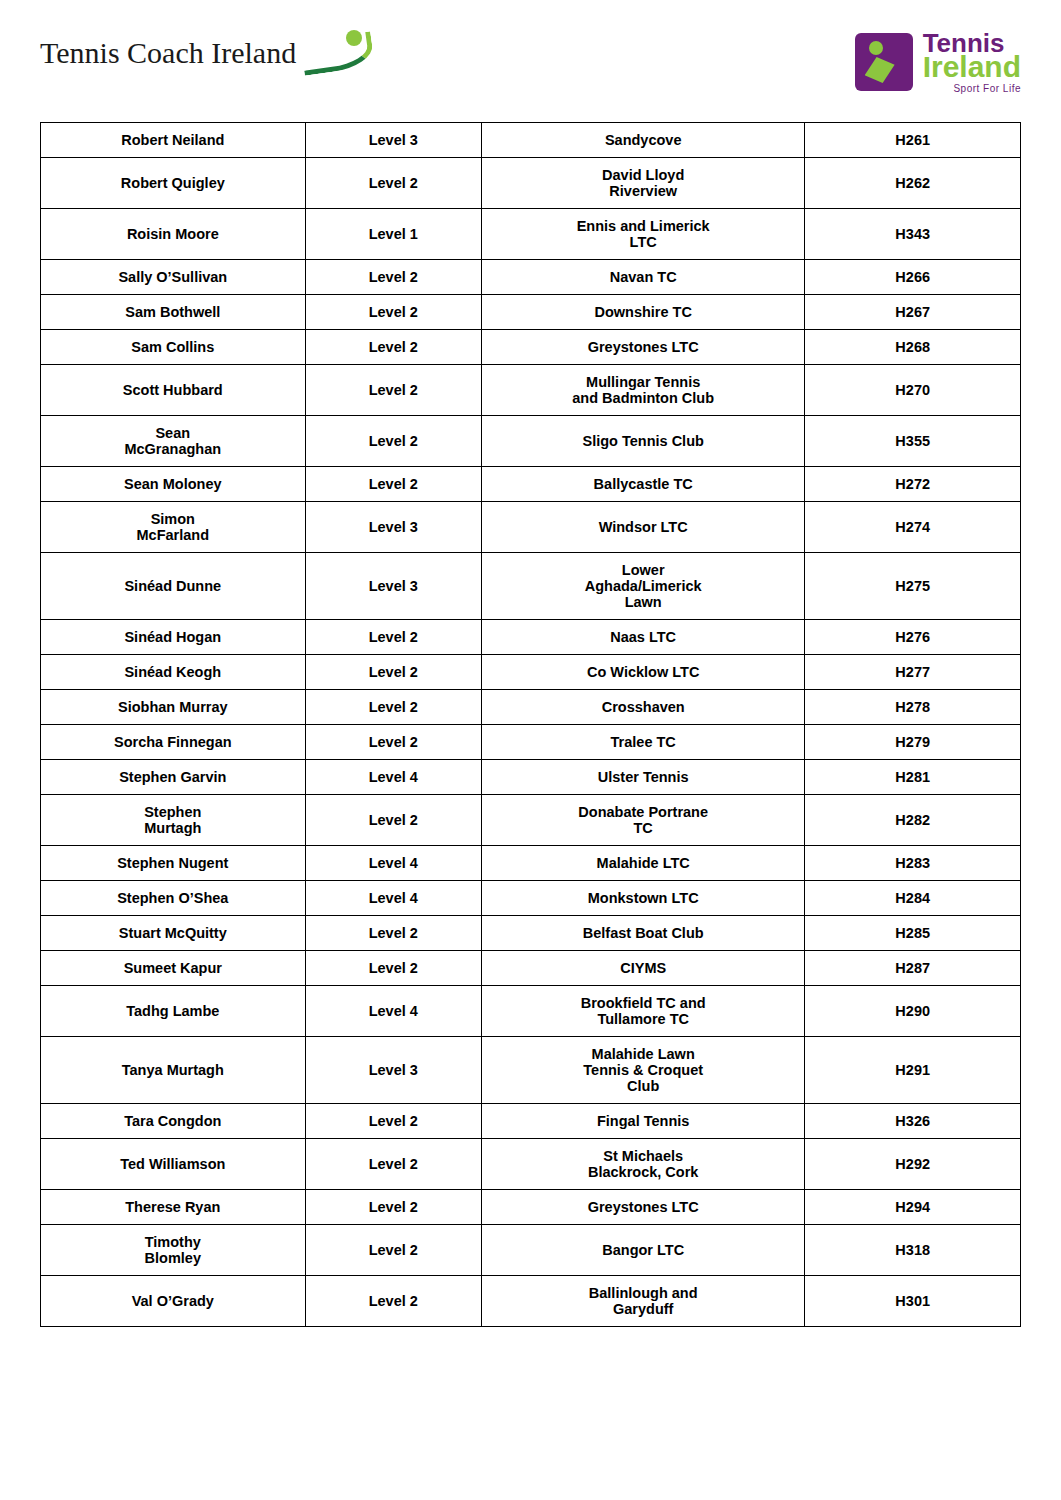Tennis Coach Ireland
Tennis Ireland Sport For Life
| Robert Neiland | Level 3 | Sandycove | H261 |
| Robert Quigley | Level 2 | David Lloyd Riverview | H262 |
| Roisin Moore | Level 1 | Ennis and Limerick LTC | H343 |
| Sally O’Sullivan | Level 2 | Navan TC | H266 |
| Sam Bothwell | Level 2 | Downshire TC | H267 |
| Sam Collins | Level 2 | Greystones LTC | H268 |
| Scott Hubbard | Level 2 | Mullingar Tennis and Badminton Club | H270 |
| Sean McGranaghan | Level 2 | Sligo Tennis Club | H355 |
| Sean Moloney | Level 2 | Ballycastle TC | H272 |
| Simon McFarland | Level 3 | Windsor LTC | H274 |
| Sinéad Dunne | Level 3 | Lower Aghada/Limerick Lawn | H275 |
| Sinéad Hogan | Level 2 | Naas LTC | H276 |
| Sinéad Keogh | Level 2 | Co Wicklow LTC | H277 |
| Siobhan Murray | Level 2 | Crosshaven | H278 |
| Sorcha Finnegan | Level 2 | Tralee TC | H279 |
| Stephen Garvin | Level 4 | Ulster Tennis | H281 |
| Stephen Murtagh | Level 2 | Donabate Portrane TC | H282 |
| Stephen Nugent | Level 4 | Malahide LTC | H283 |
| Stephen O’Shea | Level 4 | Monkstown LTC | H284 |
| Stuart McQuitty | Level 2 | Belfast Boat Club | H285 |
| Sumeet Kapur | Level 2 | CIYMS | H287 |
| Tadhg Lambe | Level 4 | Brookfield TC and Tullamore TC | H290 |
| Tanya Murtagh | Level 3 | Malahide Lawn Tennis & Croquet Club | H291 |
| Tara Congdon | Level 2 | Fingal Tennis | H326 |
| Ted Williamson | Level 2 | St Michaels Blackrock, Cork | H292 |
| Therese Ryan | Level 2 | Greystones LTC | H294 |
| Timothy Blomley | Level 2 | Bangor LTC | H318 |
| Val O’Grady | Level 2 | Ballinlough and Garyduff | H301 |